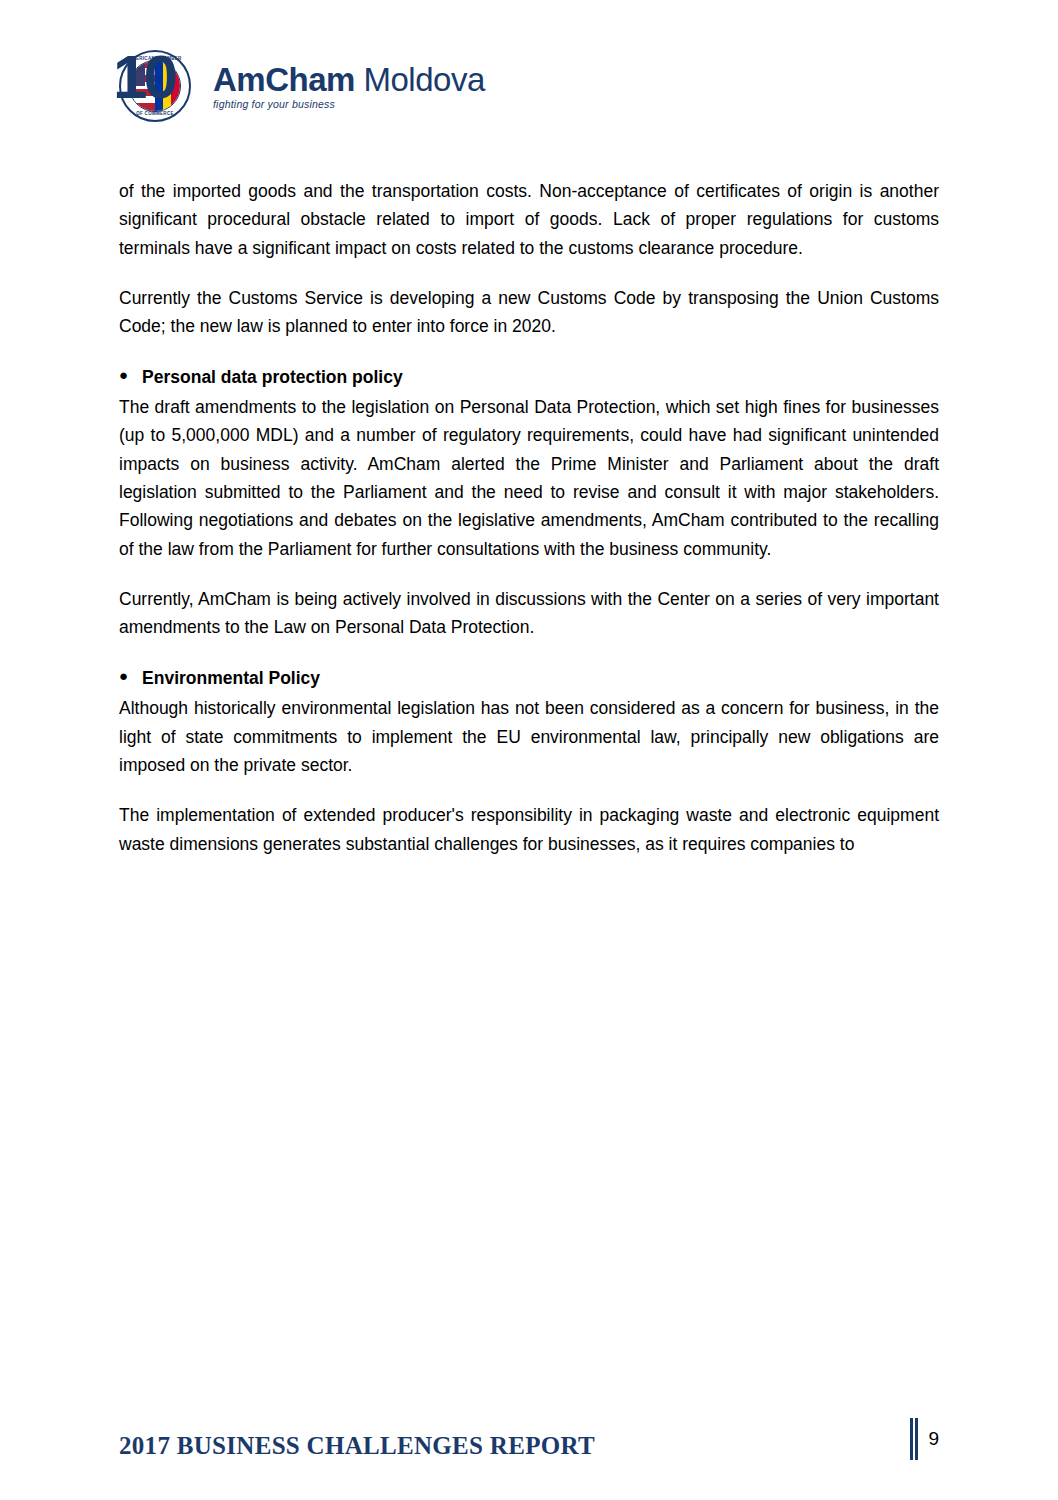AMERICAN CHAMBER
OF COMMERCE
10
AmCham Moldova
fighting for your business
of the imported goods and the transportation costs. Non-acceptance of certificates of origin is another significant procedural obstacle related to import of goods. Lack of proper regulations for customs terminals have a significant impact on costs related to the customs clearance procedure.
Currently the Customs Service is developing a new Customs Code by transposing the Union Customs Code; the new law is planned to enter into force in 2020.
● Personal data protection policy
The draft amendments to the legislation on Personal Data Protection, which set high fines for businesses (up to 5,000,000 MDL) and a number of regulatory requirements, could have had significant unintended impacts on business activity. AmCham alerted the Prime Minister and Parliament about the draft legislation submitted to the Parliament and the need to revise and consult it with major stakeholders. Following negotiations and debates on the legislative amendments, AmCham contributed to the recalling of the law from the Parliament for further consultations with the business community.
Currently, AmCham is being actively involved in discussions with the Center on a series of very important amendments to the Law on Personal Data Protection.
● Environmental Policy
Although historically environmental legislation has not been considered as a concern for business, in the light of state commitments to implement the EU environmental law, principally new obligations are imposed on the private sector.
The implementation of extended producer's responsibility in packaging waste and electronic equipment waste dimensions generates substantial challenges for businesses, as it requires companies to
2017 BUSINESS CHALLENGES REPORT
9